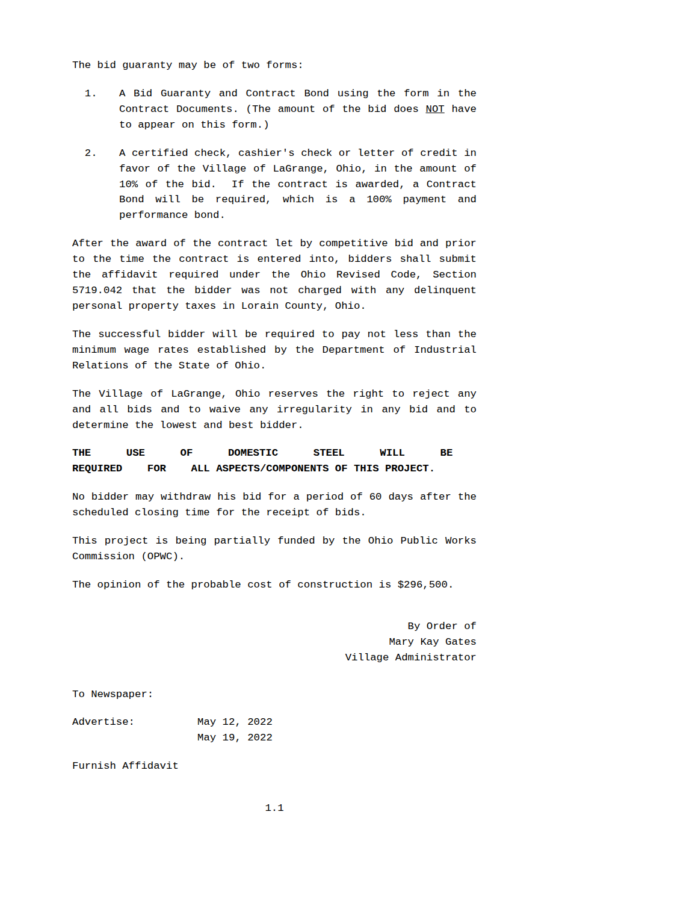The bid guaranty may be of two forms:
A Bid Guaranty and Contract Bond using the form in the Contract Documents. (The amount of the bid does NOT have to appear on this form.)
A certified check, cashier's check or letter of credit in favor of the Village of LaGrange, Ohio, in the amount of 10% of the bid. If the contract is awarded, a Contract Bond will be required, which is a 100% payment and performance bond.
After the award of the contract let by competitive bid and prior to the time the contract is entered into, bidders shall submit the affidavit required under the Ohio Revised Code, Section 5719.042 that the bidder was not charged with any delinquent personal property taxes in Lorain County, Ohio.
The successful bidder will be required to pay not less than the minimum wage rates established by the Department of Industrial Relations of the State of Ohio.
The Village of LaGrange, Ohio reserves the right to reject any and all bids and to waive any irregularity in any bid and to determine the lowest and best bidder.
THE USE OF DOMESTIC STEEL WILL BE REQUIRED FOR ALL ASPECTS/COMPONENTS OF THIS PROJECT.
No bidder may withdraw his bid for a period of 60 days after the scheduled closing time for the receipt of bids.
This project is being partially funded by the Ohio Public Works Commission (OPWC).
The opinion of the probable cost of construction is $296,500.
By Order of
Mary Kay Gates
Village Administrator
To Newspaper:
Advertise: May 12, 2022
May 19, 2022
Furnish Affidavit
1.1